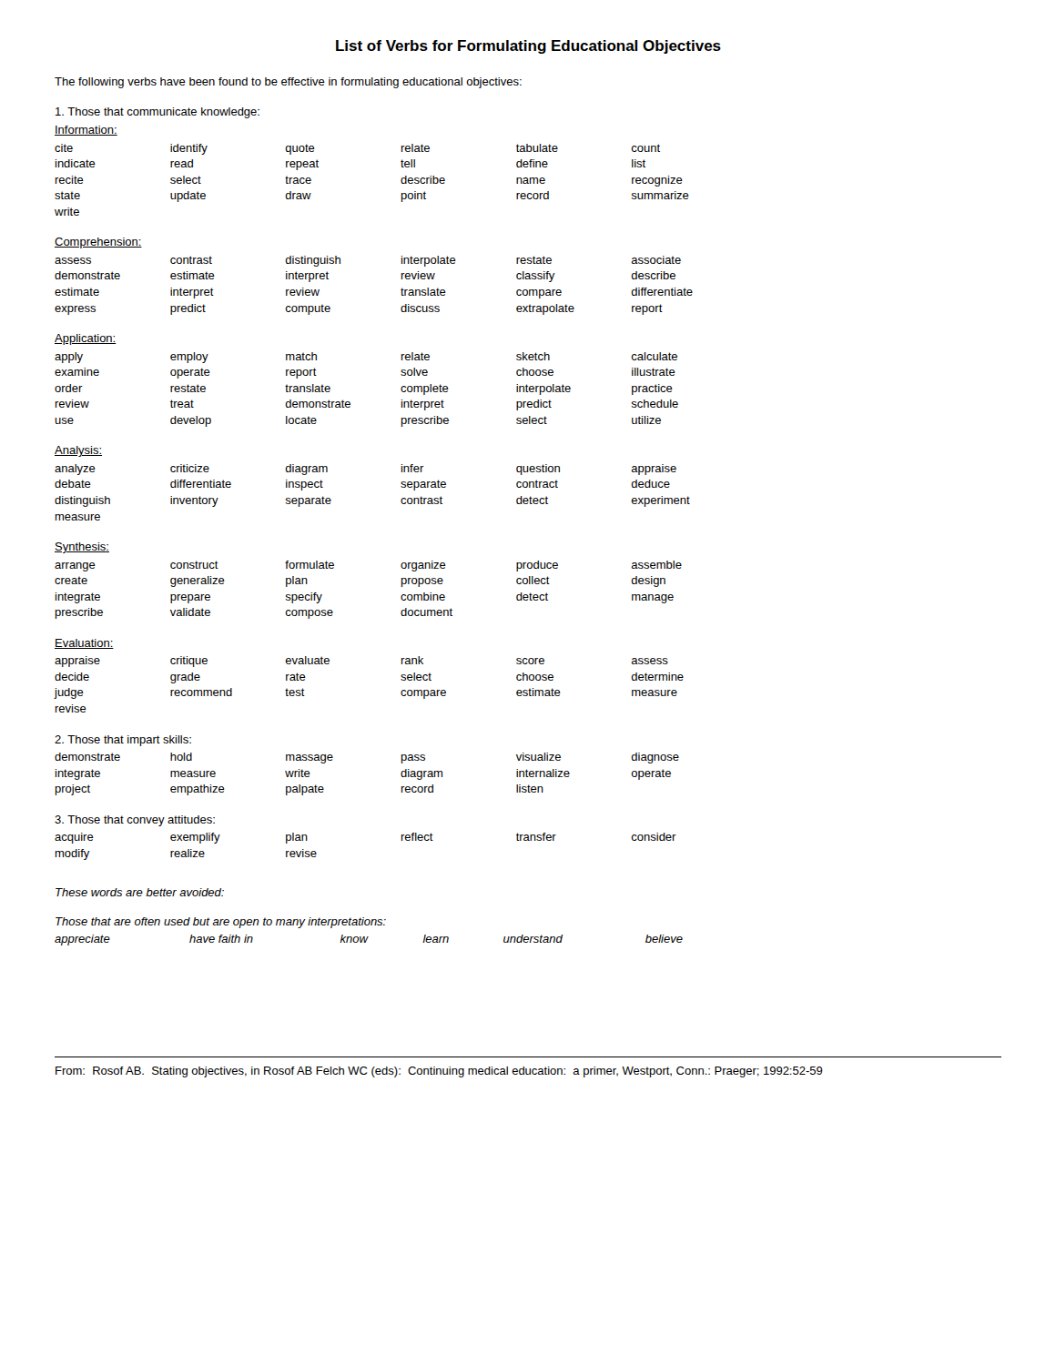List of Verbs for Formulating Educational Objectives
The following verbs have been found to be effective in formulating educational objectives:
1. Those that communicate knowledge:
Information:
| cite | identify | quote | relate | tabulate | count |
| indicate | read | repeat | tell | define | list |
| recite | select | trace | describe | name | recognize |
| state | update | draw | point | record | summarize |
| write | | | | | |
Comprehension:
| assess | contrast | distinguish | interpolate | restate | associate |
| demonstrate | estimate | interpret | review | classify | describe |
| estimate | interpret | review | translate | compare | differentiate |
| express | predict | compute | discuss | extrapolate | report |
Application:
| apply | employ | match | relate | sketch | calculate |
| examine | operate | report | solve | choose | illustrate |
| order | restate | translate | complete | interpolate | practice |
| review | treat | demonstrate | interpret | predict | schedule |
| use | develop | locate | prescribe | select | utilize |
Analysis:
| analyze | criticize | diagram | infer | question | appraise |
| debate | differentiate | inspect | separate | contract | deduce |
| distinguish | inventory | separate | contrast | detect | experiment |
| measure | | | | | |
Synthesis:
| arrange | construct | formulate | organize | produce | assemble |
| create | generalize | plan | propose | collect | design |
| integrate | prepare | specify | combine | detect | manage |
| prescribe | validate | compose | document | | |
Evaluation:
| appraise | critique | evaluate | rank | score | assess |
| decide | grade | rate | select | choose | determine |
| judge | recommend | test | compare | estimate | measure |
| revise | | | | | |
2. Those that impart skills:
| demonstrate | hold | massage | pass | visualize | diagnose |
| integrate | measure | write | diagram | internalize | operate |
| project | empathize | palpate | record | listen | |
3. Those that convey attitudes:
| acquire | exemplify | plan | reflect | transfer | consider |
| modify | realize | revise | | | |
These words are better avoided:
Those that are often used but are open to many interpretations:
| appreciate | have faith in | know | learn | understand | believe |
From: Rosof AB. Stating objectives, in Rosof AB Felch WC (eds): Continuing medical education: a primer, Westport, Conn.: Praeger; 1992:52-59